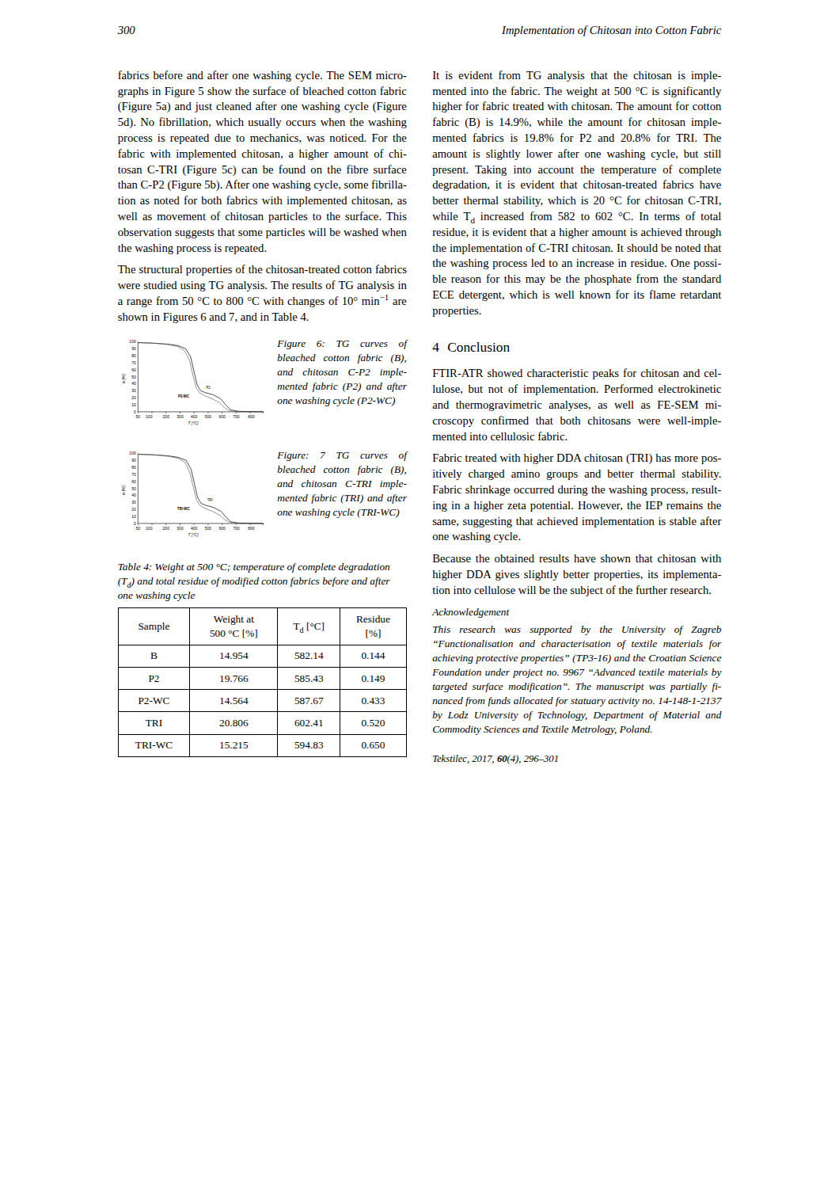300 Implementation of Chitosan into Cotton Fabric
fabrics before and after one washing cycle. The SEM micrographs in Figure 5 show the surface of bleached cotton fabric (Figure 5a) and just cleaned after one washing cycle (Figure 5d). No fibrillation, which usually occurs when the washing process is repeated due to mechanics, was noticed. For the fabric with implemented chitosan, a higher amount of chitosan C-TRI (Figure 5c) can be found on the fibre surface than C-P2 (Figure 5b). After one washing cycle, some fibrillation as noted for both fabrics with implemented chitosan, as well as movement of chitosan particles to the surface. This observation suggests that some particles will be washed when the washing process is repeated.
The structural properties of the chitosan-treated cotton fabrics were studied using TG analysis. The results of TG analysis in a range from 50 °C to 800 °C with changes of 10° min−1 are shown in Figures 6 and 7, and in Table 4.
100 90 80 70 60 50 40 30 20 10 0 50 100 200 300 400 500 600 700 800 T [°C] w [%] P2 P2-WC
Figure 6: TG curves of bleached cotton fabric (B), and chitosan C-P2 implemented fabric (P2) and after one washing cycle (P2-WC)
100 90 80 70 60 50 40 30 20 10 0 50 100 200 300 400 500 600 700 800 T [°C] w [%] TRI TRI-WC
Figure: 7 TG curves of bleached cotton fabric (B), and chitosan C-TRI implemented fabric (TRI) and after one washing cycle (TRI-WC)
Table 4: Weight at 500 °C; temperature of complete degradation (T d ) and total residue of modified cotton fabrics before and after one washing cycle
| Sample | Weight at 500 °C [%] | T d [°C] | Residue [%] |
| --- | --- | --- | --- |
| B | 14.954 | 582.14 | 0.144 |
| P2 | 19.766 | 585.43 | 0.149 |
| P2-WC | 14.564 | 587.67 | 0.433 |
| TRI | 20.806 | 602.41 | 0.520 |
| TRI-WC | 15.215 | 594.83 | 0.650 |
It is evident from TG analysis that the chitosan is implemented into the fabric. The weight at 500 °C is significantly higher for fabric treated with chitosan. The amount for cotton fabric (B) is 14.9%, while the amount for chitosan implemented fabrics is 19.8% for P2 and 20.8% for TRI. The amount is slightly lower after one washing cycle, but still present. Taking into account the temperature of complete degradation, it is evident that chitosan-treated fabrics have better thermal stability, which is 20 °C for chitosan C-TRI, while Td increased from 582 to 602 °C. In terms of total residue, it is evident that a higher amount is achieved through the implementation of C-TRI chitosan. It should be noted that the washing process led to an increase in residue. One possible reason for this may be the phosphate from the standard ECE detergent, which is well known for its flame retardant properties.
4 Conclusion
FTIR-ATR showed characteristic peaks for chitosan and cellulose, but not of implementation. Performed electrokinetic and thermogravimetric analyses, as well as FE-SEM microscopy confirmed that both chitosans were well-implemented into cellulosic fabric.
Fabric treated with higher DDA chitosan (TRI) has more positively charged amino groups and better thermal stability. Fabric shrinkage occurred during the washing process, resulting in a higher zeta potential. However, the IEP remains the same, suggesting that achieved implementation is stable after one washing cycle.
Because the obtained results have shown that chitosan with higher DDA gives slightly better properties, its implementation into cellulose will be the subject of the further research.
Acknowledgement
This research was supported by the University of Zagreb “Functionalisation and characterisation of textile materials for achieving protective properties” (TP3-16) and the Croatian Science Foundation under project no. 9967 “Advanced textile materials by targeted surface modification”. The manuscript was partially financed from funds allocated for statuary activity no. 14-148-1-2137 by Lodz University of Technology, Department of Material and Commodity Sciences and Textile Metrology, Poland.
Tekstilec, 2017, 60(4), 296–301